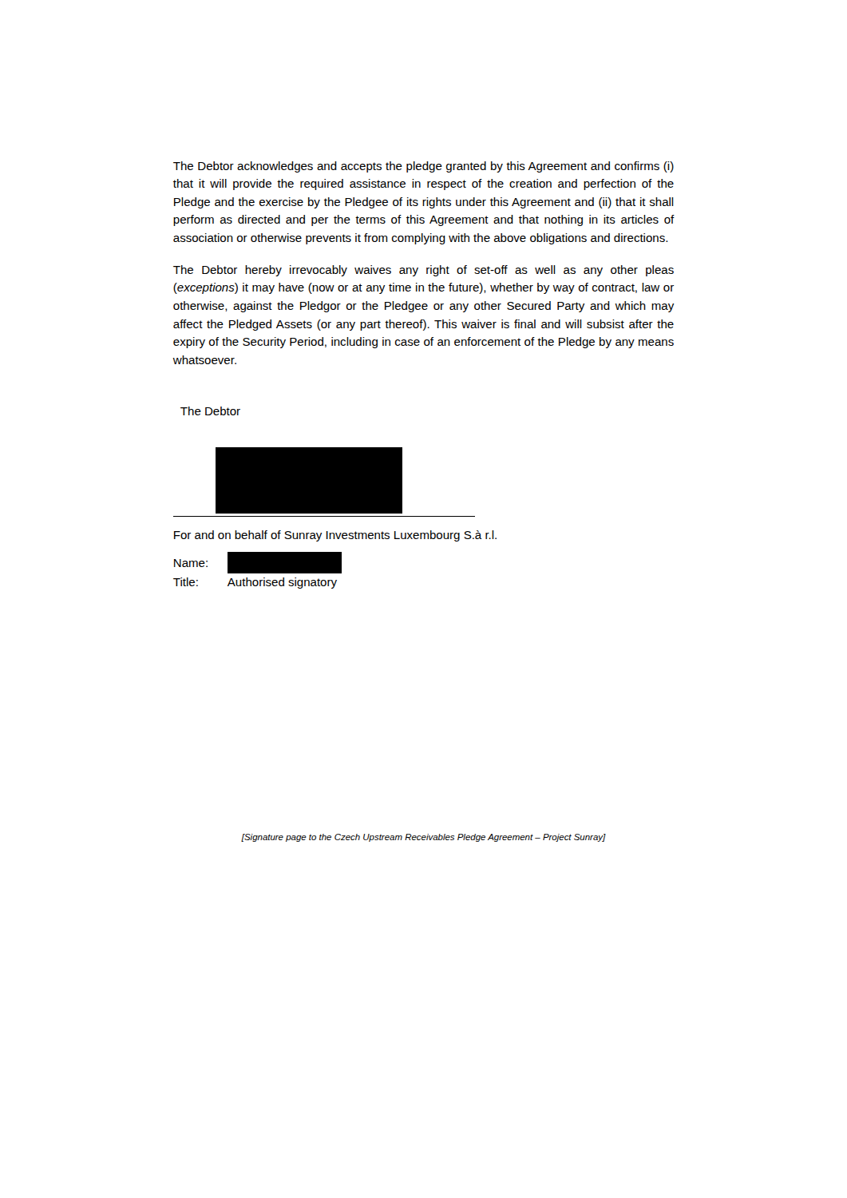The Debtor acknowledges and accepts the pledge granted by this Agreement and confirms (i) that it will provide the required assistance in respect of the creation and perfection of the Pledge and the exercise by the Pledgee of its rights under this Agreement and (ii) that it shall perform as directed and per the terms of this Agreement and that nothing in its articles of association or otherwise prevents it from complying with the above obligations and directions.
The Debtor hereby irrevocably waives any right of set-off as well as any other pleas (exceptions) it may have (now or at any time in the future), whether by way of contract, law or otherwise, against the Pledgor or the Pledgee or any other Secured Party and which may affect the Pledged Assets (or any part thereof). This waiver is final and will subsist after the expiry of the Security Period, including in case of an enforcement of the Pledge by any means whatsoever.
The Debtor
For and on behalf of Sunray Investments Luxembourg S.à r.l.
| Name: | |
| Title: | Authorised signatory |
[Signature page to the Czech Upstream Receivables Pledge Agreement – Project Sunray]